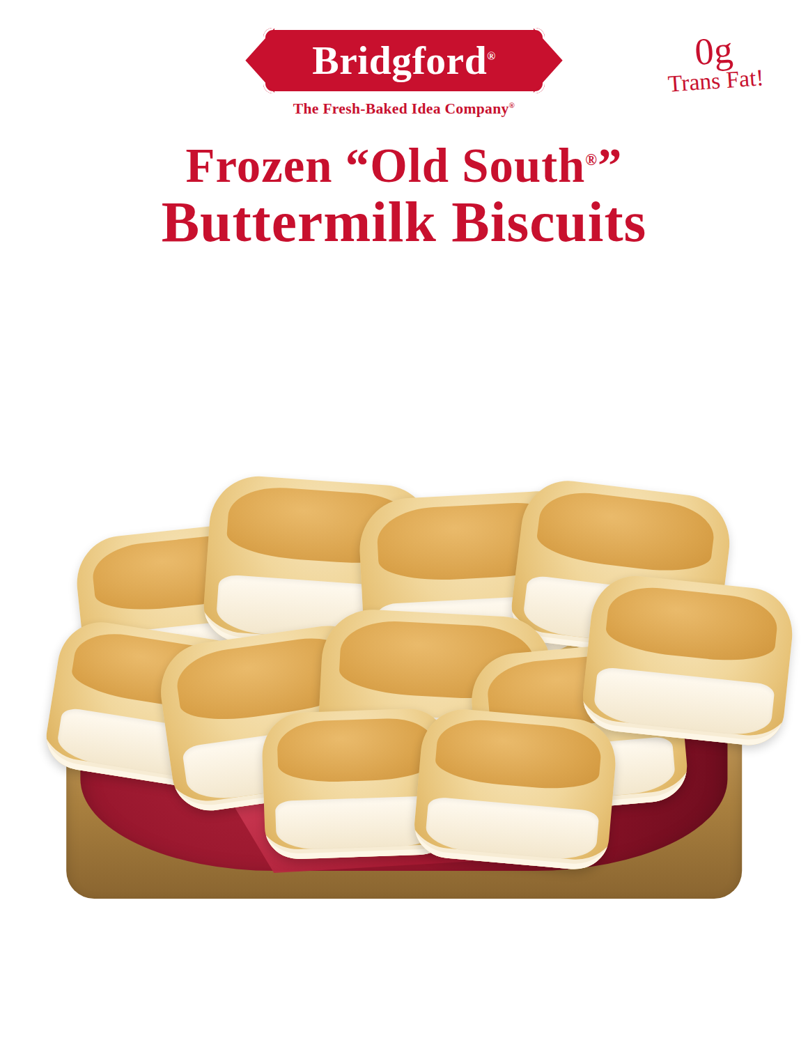0g Trans Fat!
Bridgford®
The Fresh-Baked Idea Company®
Frozen “Old South®” Buttermilk Biscuits